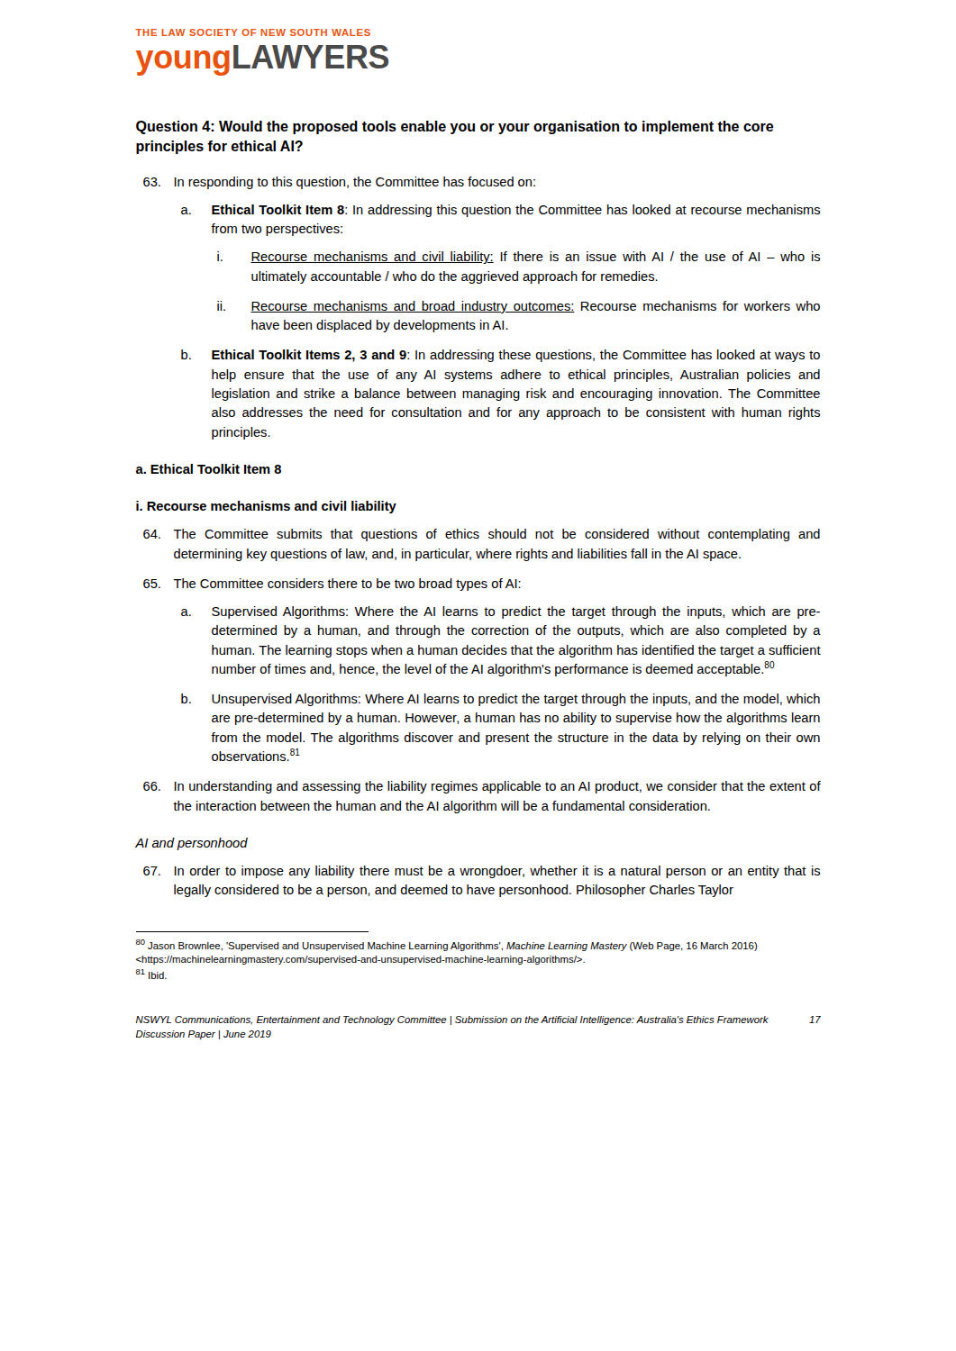The Law Society of New South Wales
young LAWYERS
Question 4: Would the proposed tools enable you or your organisation to implement the core principles for ethical AI?
In responding to this question, the Committee has focused on:
Ethical Toolkit Item 8: In addressing this question the Committee has looked at recourse mechanisms from two perspectives:
Recourse mechanisms and civil liability: If there is an issue with AI / the use of AI – who is ultimately accountable / who do the aggrieved approach for remedies.
Recourse mechanisms and broad industry outcomes: Recourse mechanisms for workers who have been displaced by developments in AI.
Ethical Toolkit Items 2, 3 and 9: In addressing these questions, the Committee has looked at ways to help ensure that the use of any AI systems adhere to ethical principles, Australian policies and legislation and strike a balance between managing risk and encouraging innovation. The Committee also addresses the need for consultation and for any approach to be consistent with human rights principles.
a. Ethical Toolkit Item 8
i. Recourse mechanisms and civil liability
The Committee submits that questions of ethics should not be considered without contemplating and determining key questions of law, and, in particular, where rights and liabilities fall in the AI space.
The Committee considers there to be two broad types of AI:
Supervised Algorithms: Where the AI learns to predict the target through the inputs, which are pre-determined by a human, and through the correction of the outputs, which are also completed by a human. The learning stops when a human decides that the algorithm has identified the target a sufficient number of times and, hence, the level of the AI algorithm's performance is deemed acceptable.80
Unsupervised Algorithms: Where AI learns to predict the target through the inputs, and the model, which are pre-determined by a human. However, a human has no ability to supervise how the algorithms learn from the model. The algorithms discover and present the structure in the data by relying on their own observations.81
In understanding and assessing the liability regimes applicable to an AI product, we consider that the extent of the interaction between the human and the AI algorithm will be a fundamental consideration.
AI and personhood
In order to impose any liability there must be a wrongdoer, whether it is a natural person or an entity that is legally considered to be a person, and deemed to have personhood. Philosopher Charles Taylor
80 Jason Brownlee, 'Supervised and Unsupervised Machine Learning Algorithms', Machine Learning Mastery (Web Page, 16 March 2016) <https://machinelearningmastery.com/supervised-and-unsupervised-machine-learning-algorithms/>.
81 Ibid.
17 NSWYL Communications, Entertainment and Technology Committee | Submission on the Artificial Intelligence: Australia's Ethics Framework Discussion Paper | June 2019